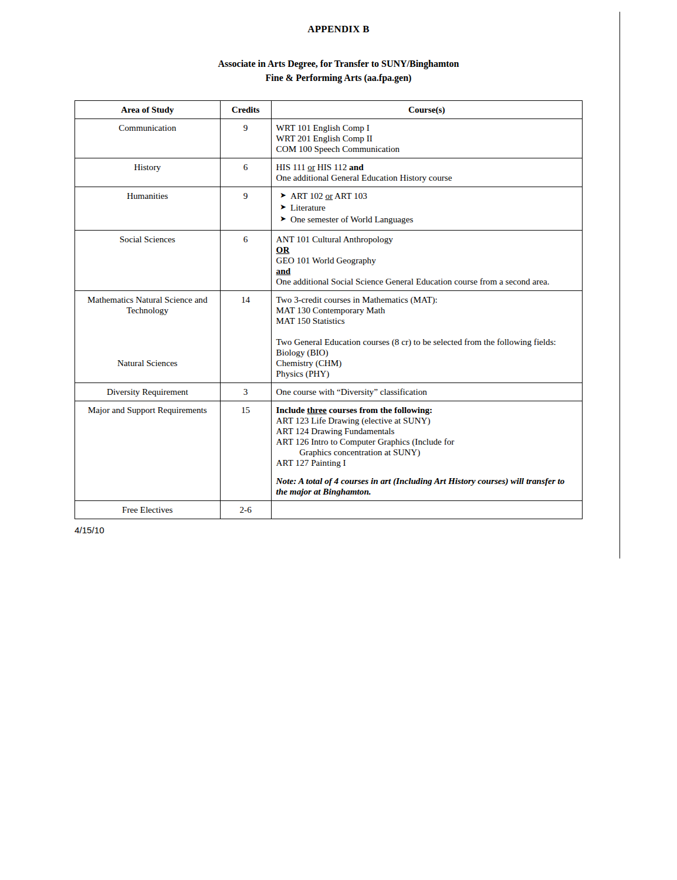APPENDIX B
Associate in Arts Degree, for Transfer to SUNY/Binghamton
Fine & Performing Arts (aa.fpa.gen)
| Area of Study | Credits | Course(s) | |
| --- | --- | --- | --- |
| Communication | 9 | WRT 101 English Comp I WRT 201 English Comp II COM 100 Speech Communication | |
| History | 6 | HIS 111 or HIS 112 and One additional General Education History course | |
| Humanities | 9 | ART 102 or ART 103 Literature One semester of World Languages | |
| Social Sciences | 6 | ANT 101 Cultural Anthropology OR GEO 101 World Geography and One additional Social Science General Education course from a second area. | |
| Mathematics Natural Science and Technology Natural Sciences | 14 | Two 3-credit courses in Mathematics (MAT): MAT 130 Contemporary Math MAT 150 Statistics Two General Education courses (8 cr) to be selected from the following fields: Biology (BIO) Chemistry (CHM) Physics (PHY) | |
| Diversity Requirement | 3 | One course with “Diversity” classification | |
| Major and Support Requirements | 15 | Include three courses from the following: ART 123 Life Drawing (elective at SUNY) ART 124 Drawing Fundamentals ART 126 Intro to Computer Graphics (Include for Graphics concentration at SUNY) ART 127 Painting I Note: A total of 4 courses in art (Including Art History courses) will transfer to the major at Binghamton. | |
| Free Electives | 2-6 | | |
4/15/10